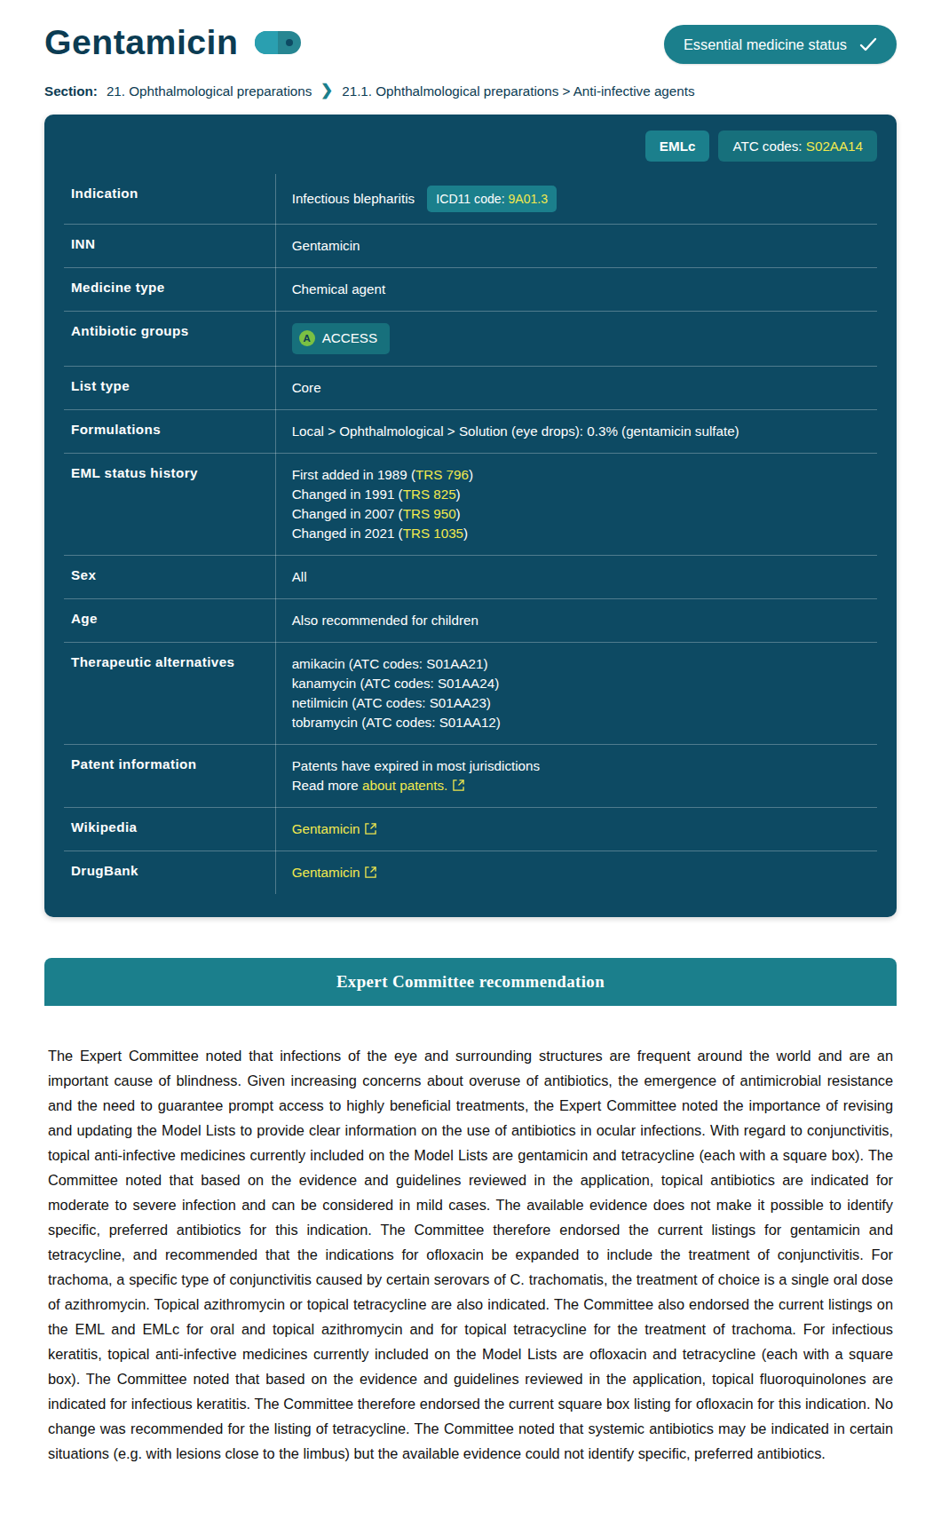Gentamicin
Essential medicine status
Section: 21. Ophthalmological preparations ❯ 21.1. Ophthalmological preparations > Anti-infective agents
EMLc ATC codes: S02AA14
| Indication | Infectious blepharitis ICD11 code: 9A01.3 |
| INN | Gentamicin |
| Medicine type | Chemical agent |
| Antibiotic groups | A ACCESS |
| List type | Core |
| Formulations | Local > Ophthalmological > Solution (eye drops): 0.3% (gentamicin sulfate) |
| EML status history | First added in 1989 ( TRS 796 ) Changed in 1991 ( TRS 825 ) Changed in 2007 ( TRS 950 ) Changed in 2021 ( TRS 1035 ) |
| Sex | All |
| Age | Also recommended for children |
| Therapeutic alternatives | amikacin (ATC codes: S01AA21) kanamycin (ATC codes: S01AA24) netilmicin (ATC codes: S01AA23) tobramycin (ATC codes: S01AA12) |
| Patent information | Patents have expired in most jurisdictions Read more about patents. |
| Wikipedia | Gentamicin |
| DrugBank | Gentamicin |
Expert Committee recommendation
The Expert Committee noted that infections of the eye and surrounding structures are frequent around the world and are an important cause of blindness. Given increasing concerns about overuse of antibiotics, the emergence of antimicrobial resistance and the need to guarantee prompt access to highly beneficial treatments, the Expert Committee noted the importance of revising and updating the Model Lists to provide clear information on the use of antibiotics in ocular infections. With regard to conjunctivitis, topical anti-infective medicines currently included on the Model Lists are gentamicin and tetracycline (each with a square box). The Committee noted that based on the evidence and guidelines reviewed in the application, topical antibiotics are indicated for moderate to severe infection and can be considered in mild cases. The available evidence does not make it possible to identify specific, preferred antibiotics for this indication. The Committee therefore endorsed the current listings for gentamicin and tetracycline, and recommended that the indications for ofloxacin be expanded to include the treatment of conjunctivitis. For trachoma, a specific type of conjunctivitis caused by certain serovars of C. trachomatis, the treatment of choice is a single oral dose of azithromycin. Topical azithromycin or topical tetracycline are also indicated. The Committee also endorsed the current listings on the EML and EMLc for oral and topical azithromycin and for topical tetracycline for the treatment of trachoma. For infectious keratitis, topical anti-infective medicines currently included on the Model Lists are ofloxacin and tetracycline (each with a square box). The Committee noted that based on the evidence and guidelines reviewed in the application, topical fluoroquinolones are indicated for infectious keratitis. The Committee therefore endorsed the current square box listing for ofloxacin for this indication. No change was recommended for the listing of tetracycline. The Committee noted that systemic antibiotics may be indicated in certain situations (e.g. with lesions close to the limbus) but the available evidence could not identify specific, preferred antibiotics.